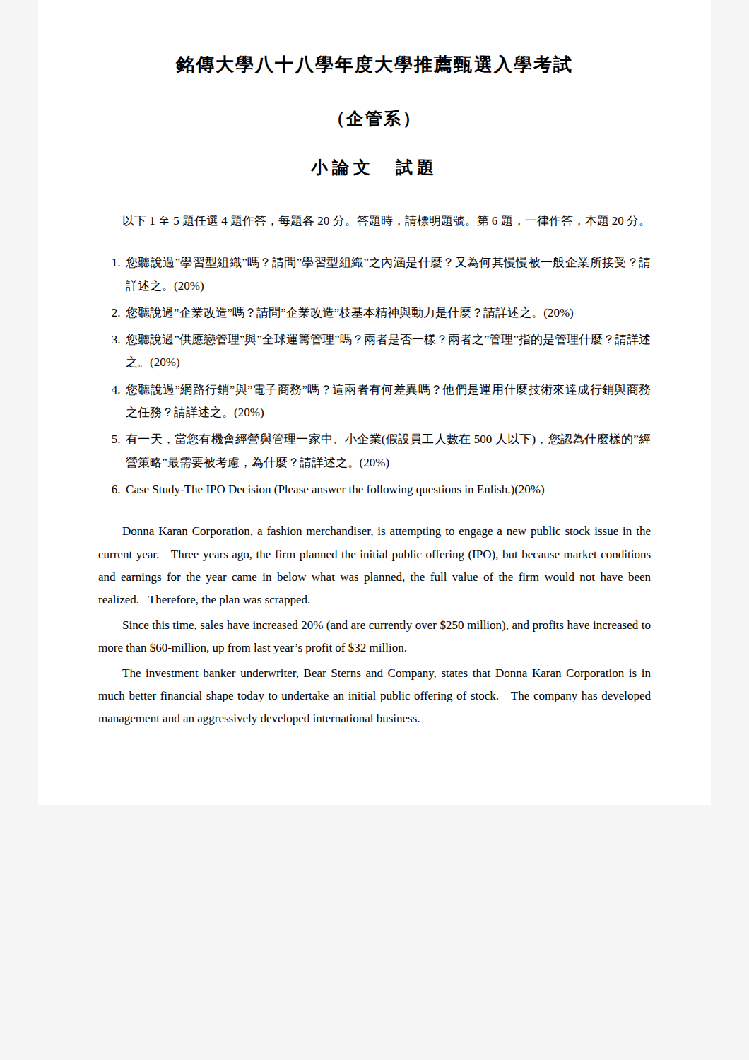銘傳大學八十八學年度大學推薦甄選入學考試
（企管系）
小論文　試題
以下 1 至 5 題任選 4 題作答，每題各 20 分。答題時，請標明題號。第 6 題，一律作答，本題 20 分。
您聽說過”學習型組織”嗎？請問”學習型組織”之內涵是什麼？又為何其慢慢被一般企業所接受？請詳述之。(20%)
您聽說過”企業改造”嗎？請問”企業改造”枝基本精神與動力是什麼？請詳述之。(20%)
您聽說過”供應戀管理”與”全球運籌管理”嗎？兩者是否一樣？兩者之”管理”指的是管理什麼？請詳述之。(20%)
您聽說過”網路行銷”與”電子商務”嗎？這兩者有何差異嗎？他們是運用什麼技術來達成行銷與商務之任務？請詳述之。(20%)
有一天，當您有機會經營與管理一家中、小企業(假設員工人數在 500 人以下)，您認為什麼樣的”經營策略”最需要被考慮，為什麼？請詳述之。(20%)
Case Study-The IPO Decision (Please answer the following questions in Enlish.)(20%)
Donna Karan Corporation, a fashion merchandiser, is attempting to engage a new public stock issue in the current year. Three years ago, the firm planned the initial public offering (IPO), but because market conditions and earnings for the year came in below what was planned, the full value of the firm would not have been realized. Therefore, the plan was scrapped.
Since this time, sales have increased 20% (and are currently over $250 million), and profits have increased to more than $60-million, up from last year’s profit of $32 million.
The investment banker underwriter, Bear Sterns and Company, states that Donna Karan Corporation is in much better financial shape today to undertake an initial public offering of stock. The company has developed management and an aggressively developed international business.